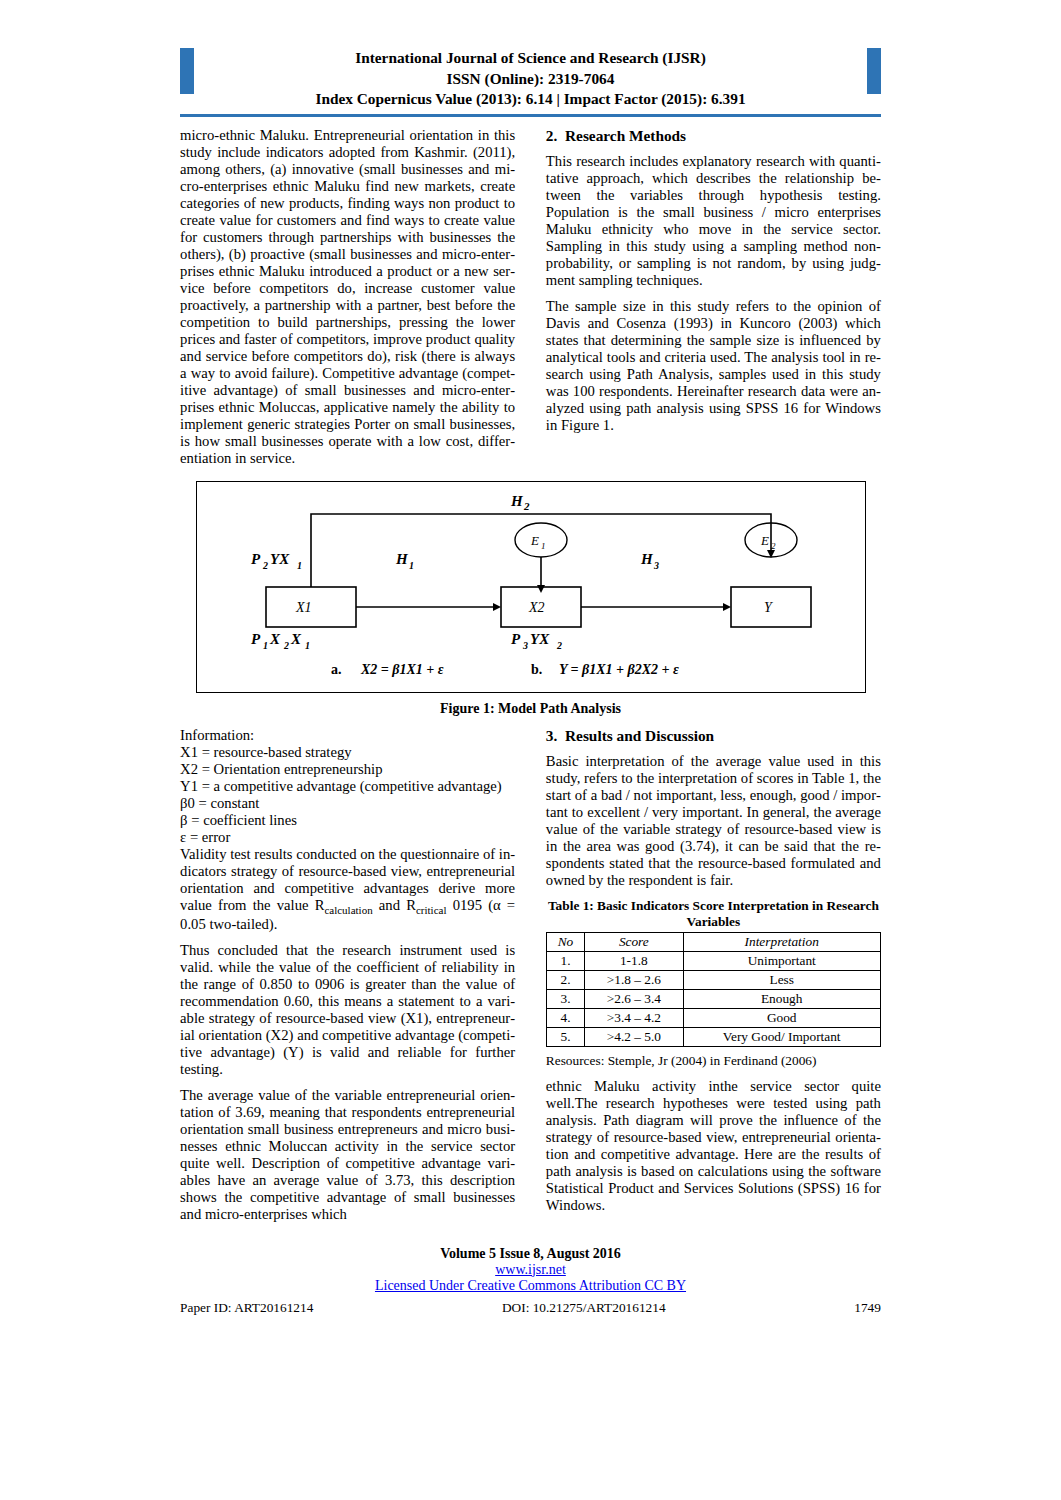International Journal of Science and Research (IJSR)
ISSN (Online): 2319-7064
Index Copernicus Value (2013): 6.14 | Impact Factor (2015): 6.391
micro-ethnic Maluku. Entrepreneurial orientation in this study include indicators adopted from Kashmir. (2011), among others, (a) innovative (small businesses and micro-enterprises ethnic Maluku find new markets, create categories of new products, finding ways non product to create value for customers and find ways to create value for customers through partnerships with businesses the others), (b) proactive (small businesses and micro-enterprises ethnic Maluku introduced a product or a new service before competitors do, increase customer value proactively, a partnership with a partner, best before the competition to build partnerships, pressing the lower prices and faster of competitors, improve product quality and service before competitors do), risk (there is always a way to avoid failure). Competitive advantage (competitive advantage) of small businesses and micro-enterprises ethnic Moluccas, applicative namely the ability to implement generic strategies Porter on small businesses, is how small businesses operate with a low cost, differentiation in service.
2. Research Methods
This research includes explanatory research with quantitative approach, which describes the relationship between the variables through hypothesis testing. Population is the small business / micro enterprises Maluku ethnicity who move in the service sector. Sampling in this study using a sampling method nonprobability, or sampling is not random, by using judgment sampling techniques.
The sample size in this study refers to the opinion of Davis and Cosenza (1993) in Kuncoro (2003) which states that determining the sample size is influenced by analytical tools and criteria used. The analysis tool in research using Path Analysis, samples used in this study was 100 respondents. Hereinafter research data were analyzed using path analysis using SPSS 16 for Windows in Figure 1.
H 2 E 1 E 2 P 2 YX 1 H 1 H 3 X1 X2 Y P 1 X 2 X 1 P 3 YX 2 a. X2 = β1X1 + ε b. Y = β1X1 + β2X2 + ε
Figure 1: Model Path Analysis
Information:
X1 = resource-based strategy
X2 = Orientation entrepreneurship
Y1 = a competitive advantage (competitive advantage)
β0 = constant
β = coefficient lines
ε = error
Validity test results conducted on the questionnaire of indicators strategy of resource-based view, entrepreneurial orientation and competitive advantages derive more value from the value Rcalculation and Rcritical 0195 (α = 0.05 two-tailed).
Thus concluded that the research instrument used is valid. while the value of the coefficient of reliability in the range of 0.850 to 0906 is greater than the value of recommendation 0.60, this means a statement to a variable strategy of resource-based view (X1), entrepreneurial orientation (X2) and competitive advantage (competitive advantage) (Y) is valid and reliable for further testing.
The average value of the variable entrepreneurial orientation of 3.69, meaning that respondents entrepreneurial orientation small business entrepreneurs and micro businesses ethnic Moluccan activity in the service sector quite well. Description of competitive advantage variables have an average value of 3.73, this description shows the competitive advantage of small businesses and micro-enterprises which
3. Results and Discussion
Basic interpretation of the average value used in this study, refers to the interpretation of scores in Table 1, the start of a bad / not important, less, enough, good / important to excellent / very important. In general, the average value of the variable strategy of resource-based view is in the area was good (3.74), it can be said that the respondents stated that the resource-based formulated and owned by the respondent is fair.
Table 1: Basic Indicators Score Interpretation in Research Variables
| No | Score | Interpretation |
| --- | --- | --- |
| 1. | 1-1.8 | Unimportant |
| 2. | >1.8 – 2.6 | Less |
| 3. | >2.6 – 3.4 | Enough |
| 4. | >3.4 – 4.2 | Good |
| 5. | >4.2 – 5.0 | Very Good/ Important |
Resources: Stemple, Jr (2004) in Ferdinand (2006)
ethnic Maluku activity inthe service sector quite well.The research hypotheses were tested using path analysis. Path diagram will prove the influence of the strategy of resource-based view, entrepreneurial orientation and competitive advantage. Here are the results of path analysis is based on calculations using the software Statistical Product and Services Solutions (SPSS) 16 for Windows.
Volume 5 Issue 8, August 2016
www.ijsr.net
Licensed Under Creative Commons Attribution CC BY
Paper ID: ART20161214 DOI: 10.21275/ART20161214 1749